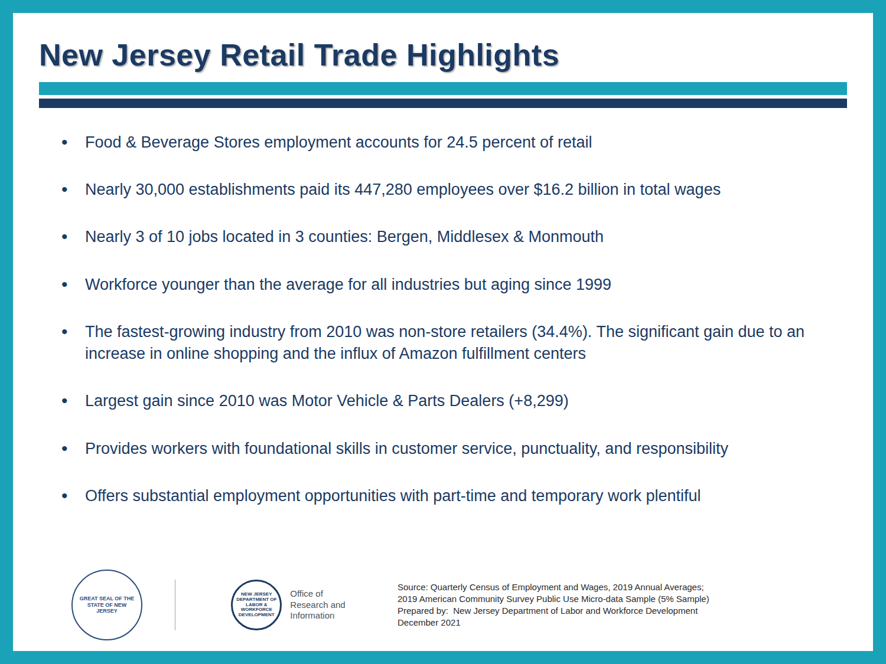New Jersey Retail Trade Highlights
Food & Beverage Stores employment accounts for 24.5 percent of retail
Nearly 30,000 establishments paid its 447,280 employees over $16.2 billion in total wages
Nearly 3 of 10 jobs located in 3 counties: Bergen, Middlesex & Monmouth
Workforce younger than the average for all industries but aging since 1999
The fastest-growing industry from 2010 was non-store retailers (34.4%). The significant gain due to an increase in online shopping and the influx of Amazon fulfillment centers
Largest gain since 2010 was Motor Vehicle & Parts Dealers (+8,299)
Provides workers with foundational skills in customer service, punctuality, and responsibility
Offers substantial employment opportunities with part-time and temporary work plentiful
GREAT SEAL OF THE STATE OF NEW JERSEY
NEW JERSEY DEPARTMENT OF LABOR & WORKFORCE DEVELOPMENT
Office of
Research and
Information
Source: Quarterly Census of Employment and Wages, 2019 Annual Averages;
2019 American Community Survey Public Use Micro-data Sample (5% Sample)
Prepared by: New Jersey Department of Labor and Workforce Development
December 2021